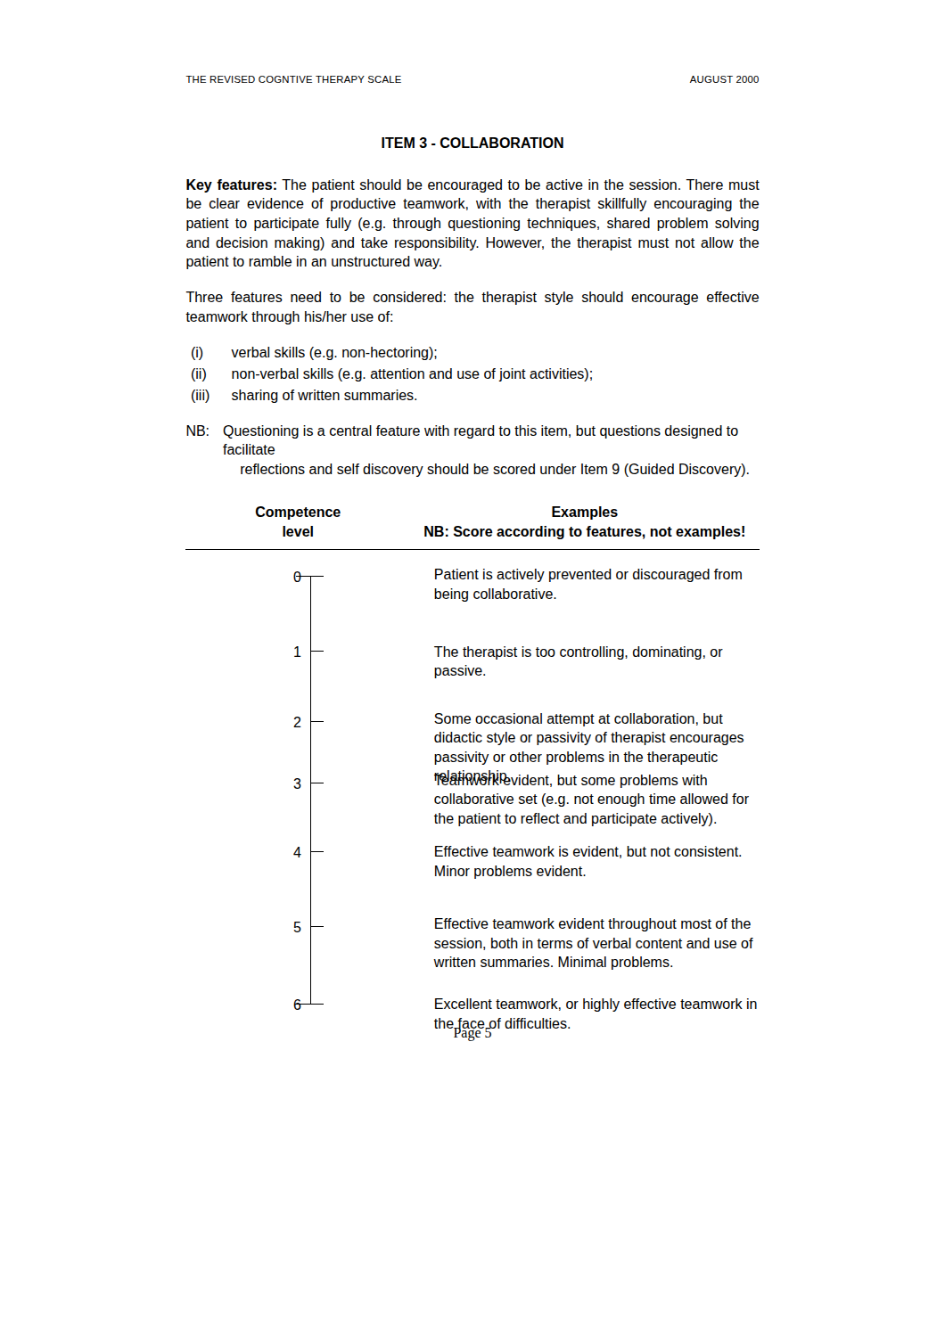THE REVISED COGNTIVE THERAPY SCALE AUGUST 2000
ITEM 3 - COLLABORATION
Key features: The patient should be encouraged to be active in the session. There must be clear evidence of productive teamwork, with the therapist skillfully encouraging the patient to participate fully (e.g. through questioning techniques, shared problem solving and decision making) and take responsibility. However, the therapist must not allow the patient to ramble in an unstructured way.
Three features need to be considered: the therapist style should encourage effective teamwork through his/her use of:
(i) verbal skills (e.g. non-hectoring);
(ii) non-verbal skills (e.g. attention and use of joint activities);
(iii) sharing of written summaries.
NB: Questioning is a central feature with regard to this item, but questions designed to facilitate reflections and self discovery should be scored under Item 9 (Guided Discovery).
| Competence level | Examples NB: Score according to features, not examples! |
| --- | --- |
| 0 1 2 3 4 5 6 | Patient is actively prevented or discouraged from being collaborative. The therapist is too controlling, dominating, or passive. Some occasional attempt at collaboration, but didactic style or passivity of therapist encourages passivity or other problems in the therapeutic relationship. Teamwork evident, but some problems with collaborative set (e.g. not enough time allowed for the patient to reflect and participate actively). Effective teamwork is evident, but not consistent. Minor problems evident. Effective teamwork evident throughout most of the session, both in terms of verbal content and use of written summaries. Minimal problems. Excellent teamwork, or highly effective teamwork in the face of difficulties. |
Page 5